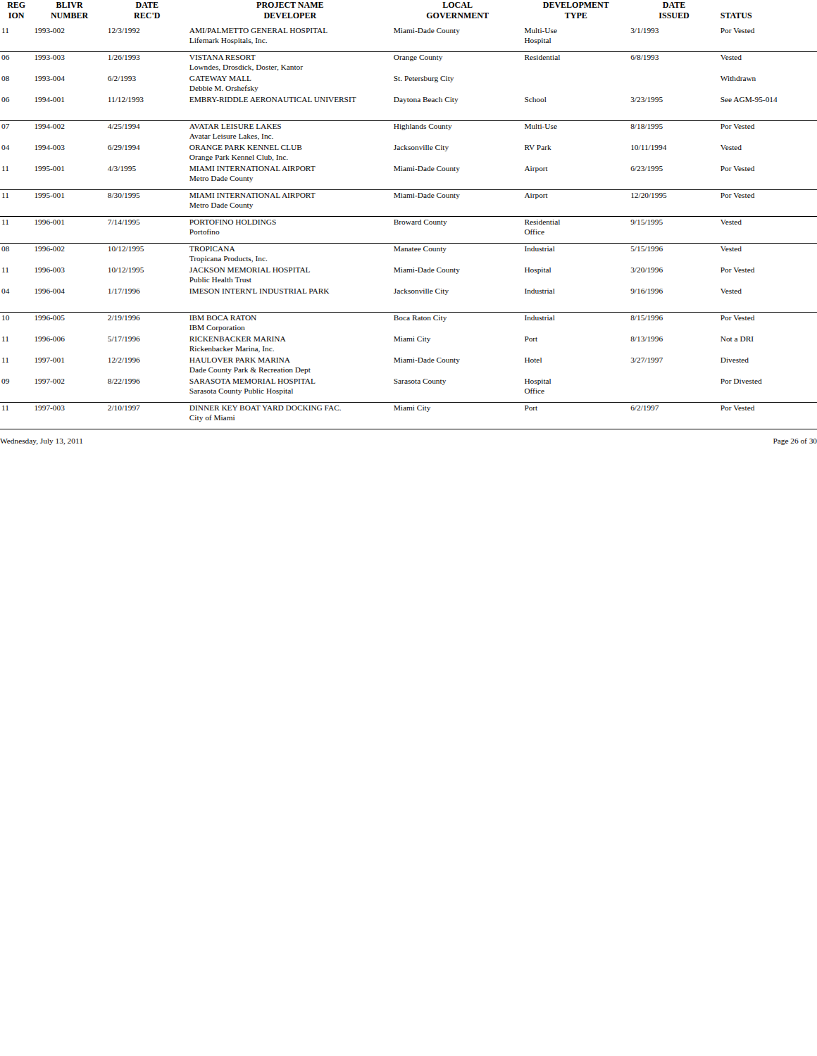| REG ION | BLIVR NUMBER | DATE REC'D | PROJECT NAME DEVELOPER | LOCAL GOVERNMENT | DEVELOPMENT TYPE | DATE ISSUED | STATUS |
| --- | --- | --- | --- | --- | --- | --- | --- |
| 11 | 1993-002 | 12/3/1992 | AMI/PALMETTO GENERAL HOSPITAL | Miami-Dade County | Multi-Use | 3/1/1993 | Por Vested |
| | | | Lifemark Hospitals, Inc. | | Hospital | | |
| 06 | 1993-003 | 1/26/1993 | VISTANA RESORT | Orange County | Residential | 6/8/1993 | Vested |
| | | | Lowndes, Drosdick, Doster, Kantor | | | | |
| 08 | 1993-004 | 6/2/1993 | GATEWAY MALL | St. Petersburg City | | | Withdrawn |
| | | | Debbie M. Orshefsky | | | | |
| 06 | 1994-001 | 11/12/1993 | EMBRY-RIDDLE AERONAUTICAL UNIVERSIT | Daytona Beach City | School | 3/23/1995 | See AGM-95-014 |
| 07 | 1994-002 | 4/25/1994 | AVATAR LEISURE LAKES | Highlands County | Multi-Use | 8/18/1995 | Por Vested |
| | | | Avatar Leisure Lakes, Inc. | | | | |
| 04 | 1994-003 | 6/29/1994 | ORANGE PARK KENNEL CLUB | Jacksonville City | RV Park | 10/11/1994 | Vested |
| | | | Orange Park Kennel Club, Inc. | | | | |
| 11 | 1995-001 | 4/3/1995 | MIAMI INTERNATIONAL AIRPORT | Miami-Dade County | Airport | 6/23/1995 | Por Vested |
| | | | Metro Dade County | | | | |
| 11 | 1995-001 | 8/30/1995 | MIAMI INTERNATIONAL AIRPORT | Miami-Dade County | Airport | 12/20/1995 | Por Vested |
| | | | Metro Dade County | | | | |
| 11 | 1996-001 | 7/14/1995 | PORTOFINO HOLDINGS | Broward County | Residential | 9/15/1995 | Vested |
| | | | Portofino | | Office | | |
| 08 | 1996-002 | 10/12/1995 | TROPICANA | Manatee County | Industrial | 5/15/1996 | Vested |
| | | | Tropicana Products, Inc. | | | | |
| 11 | 1996-003 | 10/12/1995 | JACKSON MEMORIAL HOSPITAL | Miami-Dade County | Hospital | 3/20/1996 | Por Vested |
| | | | Public Health Trust | | | | |
| 04 | 1996-004 | 1/17/1996 | IMESON INTERN'L INDUSTRIAL PARK | Jacksonville City | Industrial | 9/16/1996 | Vested |
| 10 | 1996-005 | 2/19/1996 | IBM BOCA RATON | Boca Raton City | Industrial | 8/15/1996 | Por Vested |
| | | | IBM Corporation | | | | |
| 11 | 1996-006 | 5/17/1996 | RICKENBACKER MARINA | Miami City | Port | 8/13/1996 | Not a DRI |
| | | | Rickenbacker Marina, Inc. | | | | |
| 11 | 1997-001 | 12/2/1996 | HAULOVER PARK MARINA | Miami-Dade County | Hotel | 3/27/1997 | Divested |
| | | | Dade County Park & Recreation Dept | | | | |
| 09 | 1997-002 | 8/22/1996 | SARASOTA MEMORIAL HOSPITAL | Sarasota County | Hospital | | Por Divested |
| | | | Sarasota County Public Hospital | | Office | | |
| 11 | 1997-003 | 2/10/1997 | DINNER KEY BOAT YARD DOCKING FAC. | Miami City | Port | 6/2/1997 | Por Vested |
| | | | City of Miami | | | | |
Wednesday, July 13, 2011
Page 26 of 30